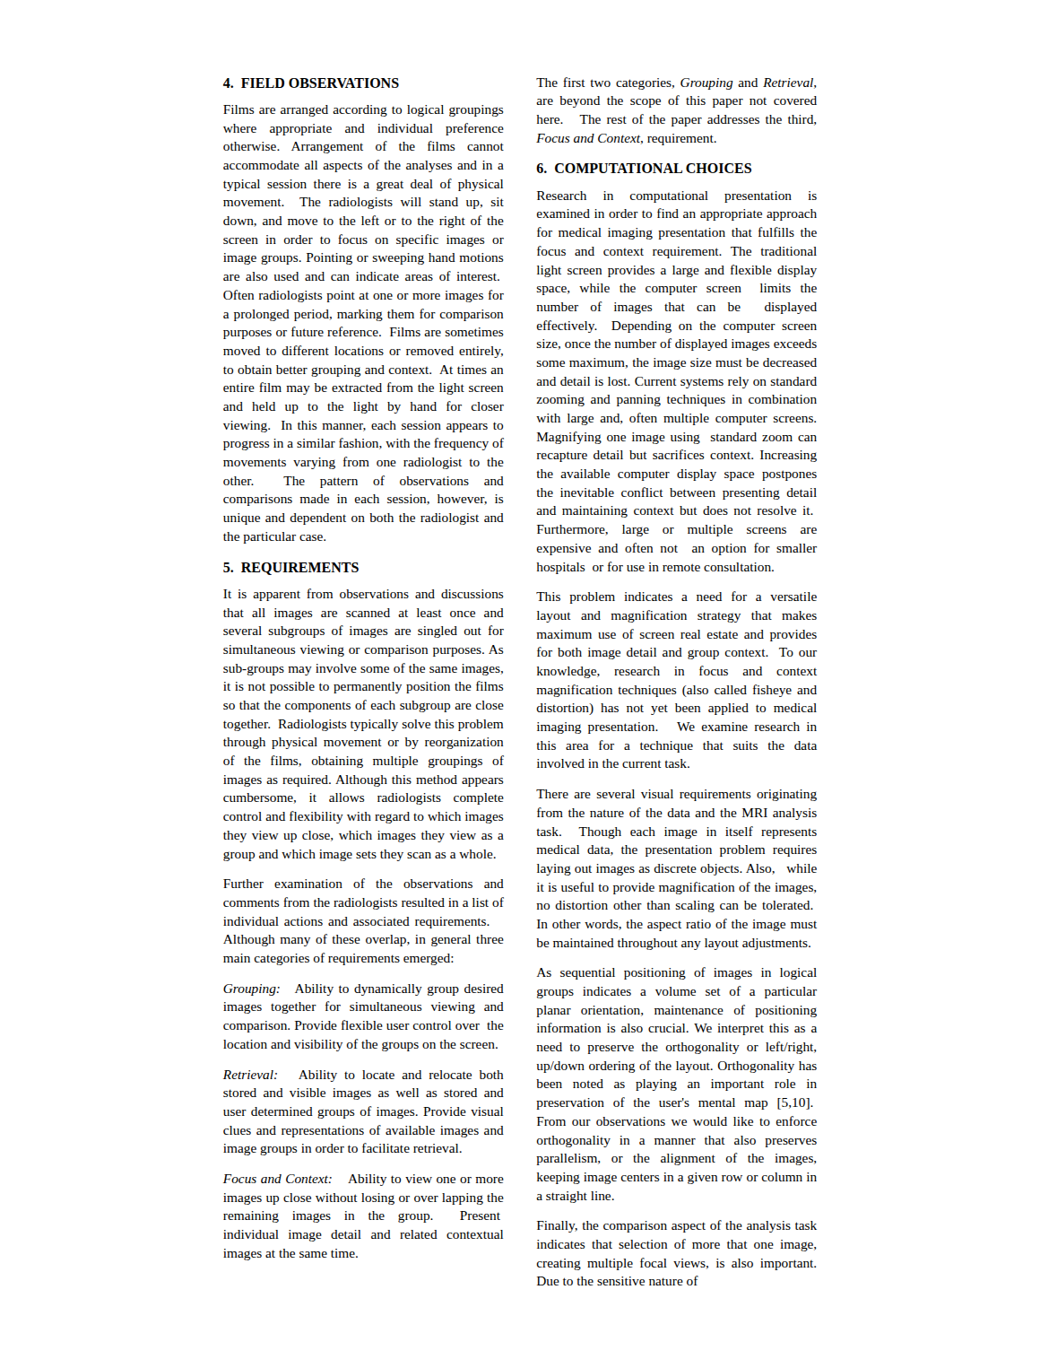4. FIELD OBSERVATIONS
Films are arranged according to logical groupings where appropriate and individual preference otherwise. Arrangement of the films cannot accommodate all aspects of the analyses and in a typical session there is a great deal of physical movement. The radiologists will stand up, sit down, and move to the left or to the right of the screen in order to focus on specific images or image groups. Pointing or sweeping hand motions are also used and can indicate areas of interest. Often radiologists point at one or more images for a prolonged period, marking them for comparison purposes or future reference. Films are sometimes moved to different locations or removed entirely, to obtain better grouping and context. At times an entire film may be extracted from the light screen and held up to the light by hand for closer viewing. In this manner, each session appears to progress in a similar fashion, with the frequency of movements varying from one radiologist to the other. The pattern of observations and comparisons made in each session, however, is unique and dependent on both the radiologist and the particular case.
5. REQUIREMENTS
It is apparent from observations and discussions that all images are scanned at least once and several subgroups of images are singled out for simultaneous viewing or comparison purposes. As sub-groups may involve some of the same images, it is not possible to permanently position the films so that the components of each subgroup are close together. Radiologists typically solve this problem through physical movement or by reorganization of the films, obtaining multiple groupings of images as required. Although this method appears cumbersome, it allows radiologists complete control and flexibility with regard to which images they view up close, which images they view as a group and which image sets they scan as a whole.
Further examination of the observations and comments from the radiologists resulted in a list of individual actions and associated requirements. Although many of these overlap, in general three main categories of requirements emerged:
Grouping: Ability to dynamically group desired images together for simultaneous viewing and comparison. Provide flexible user control over the location and visibility of the groups on the screen.
Retrieval: Ability to locate and relocate both stored and visible images as well as stored and user determined groups of images. Provide visual clues and representations of available images and image groups in order to facilitate retrieval.
Focus and Context: Ability to view one or more images up close without losing or over lapping the remaining images in the group. Present individual image detail and related contextual images at the same time.
The first two categories, Grouping and Retrieval, are beyond the scope of this paper not covered here. The rest of the paper addresses the third, Focus and Context, requirement.
6. COMPUTATIONAL CHOICES
Research in computational presentation is examined in order to find an appropriate approach for medical imaging presentation that fulfills the focus and context requirement. The traditional light screen provides a large and flexible display space, while the computer screen limits the number of images that can be displayed effectively. Depending on the computer screen size, once the number of displayed images exceeds some maximum, the image size must be decreased and detail is lost. Current systems rely on standard zooming and panning techniques in combination with large and, often multiple computer screens. Magnifying one image using standard zoom can recapture detail but sacrifices context. Increasing the available computer display space postpones the inevitable conflict between presenting detail and maintaining context but does not resolve it. Furthermore, large or multiple screens are expensive and often not an option for smaller hospitals or for use in remote consultation.
This problem indicates a need for a versatile layout and magnification strategy that makes maximum use of screen real estate and provides for both image detail and group context. To our knowledge, research in focus and context magnification techniques (also called fisheye and distortion) has not yet been applied to medical imaging presentation. We examine research in this area for a technique that suits the data involved in the current task.
There are several visual requirements originating from the nature of the data and the MRI analysis task. Though each image in itself represents medical data, the presentation problem requires laying out images as discrete objects. Also, while it is useful to provide magnification of the images, no distortion other than scaling can be tolerated. In other words, the aspect ratio of the image must be maintained throughout any layout adjustments.
As sequential positioning of images in logical groups indicates a volume set of a particular planar orientation, maintenance of positioning information is also crucial. We interpret this as a need to preserve the orthogonality or left/right, up/down ordering of the layout. Orthogonality has been noted as playing an important role in preservation of the user's mental map [5,10]. From our observations we would like to enforce orthogonality in a manner that also preserves parallelism, or the alignment of the images, keeping image centers in a given row or column in a straight line.
Finally, the comparison aspect of the analysis task indicates that selection of more that one image, creating multiple focal views, is also important. Due to the sensitive nature of